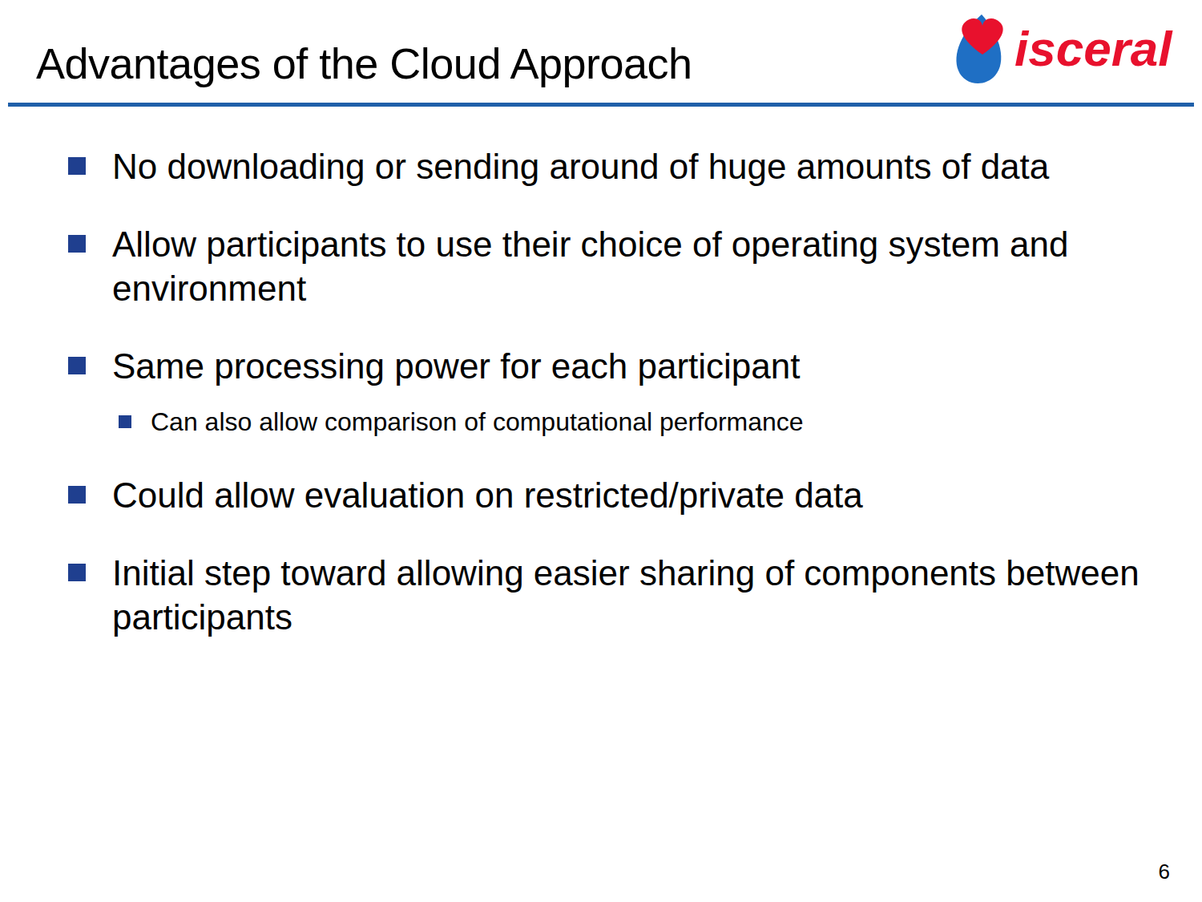isceral
Advantages of the Cloud Approach
No downloading or sending around of huge amounts of data
Allow participants to use their choice of operating system and environment
Same processing power for each participant
Can also allow comparison of computational performance
Could allow evaluation on restricted/private data
Initial step toward allowing easier sharing of components between participants
6